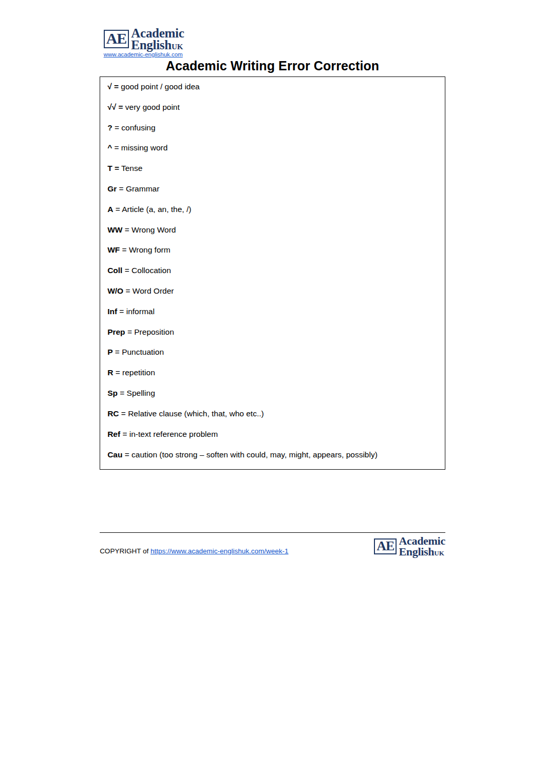AE Academic EnglishUK
www.academic-englishuk.com
Academic Writing Error Correction
√ = good point / good idea
√√ = very good point
? = confusing
^ = missing word
T = Tense
Gr = Grammar
A = Article (a, an, the, /)
WW = Wrong Word
WF = Wrong form
Coll = Collocation
W/O = Word Order
Inf = informal
Prep = Preposition
P = Punctuation
R = repetition
Sp = Spelling
RC = Relative clause (which, that, who etc..)
Ref = in-text reference problem
Cau = caution (too strong – soften with could, may, might, appears, possibly)
COPYRIGHT of https://www.academic-englishuk.com/week-1
AE Academic EnglishUK